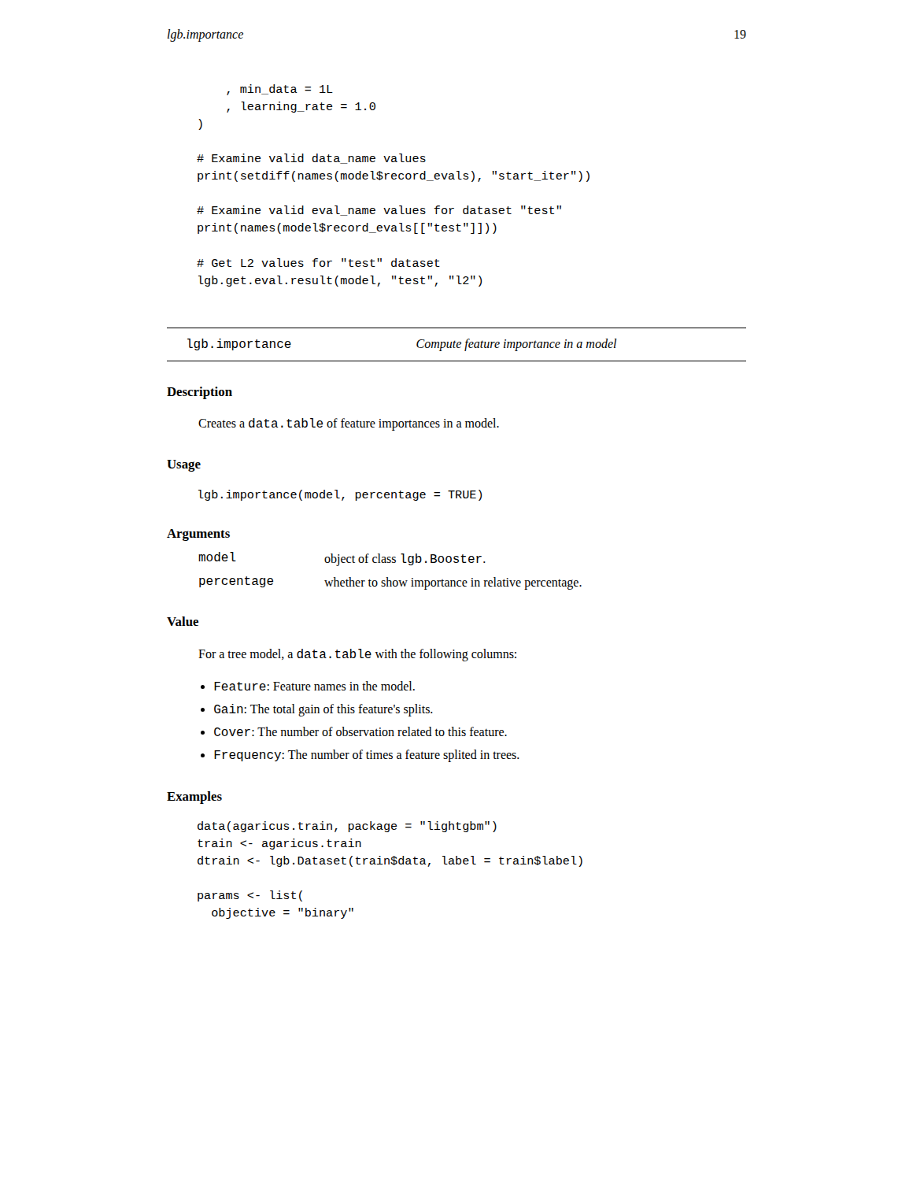lgb.importance 19
    , min_data = 1L
    , learning_rate = 1.0
)

# Examine valid data_name values
print(setdiff(names(model$record_evals), "start_iter"))

# Examine valid eval_name values for dataset "test"
print(names(model$record_evals[["test"]]))

# Get L2 values for "test" dataset
lgb.get.eval.result(model, "test", "l2")
lgb.importance Compute feature importance in a model
Description
Creates a data.table of feature importances in a model.
Usage
lgb.importance(model, percentage = TRUE)
Arguments
model
object of class lgb.Booster.
percentage
whether to show importance in relative percentage.
Value
For a tree model, a data.table with the following columns:
Feature: Feature names in the model.
Gain: The total gain of this feature's splits.
Cover: The number of observation related to this feature.
Frequency: The number of times a feature splited in trees.
Examples
data(agaricus.train, package = "lightgbm")
train <- agaricus.train
dtrain <- lgb.Dataset(train$data, label = train$label)

params <- list(
  objective = "binary"